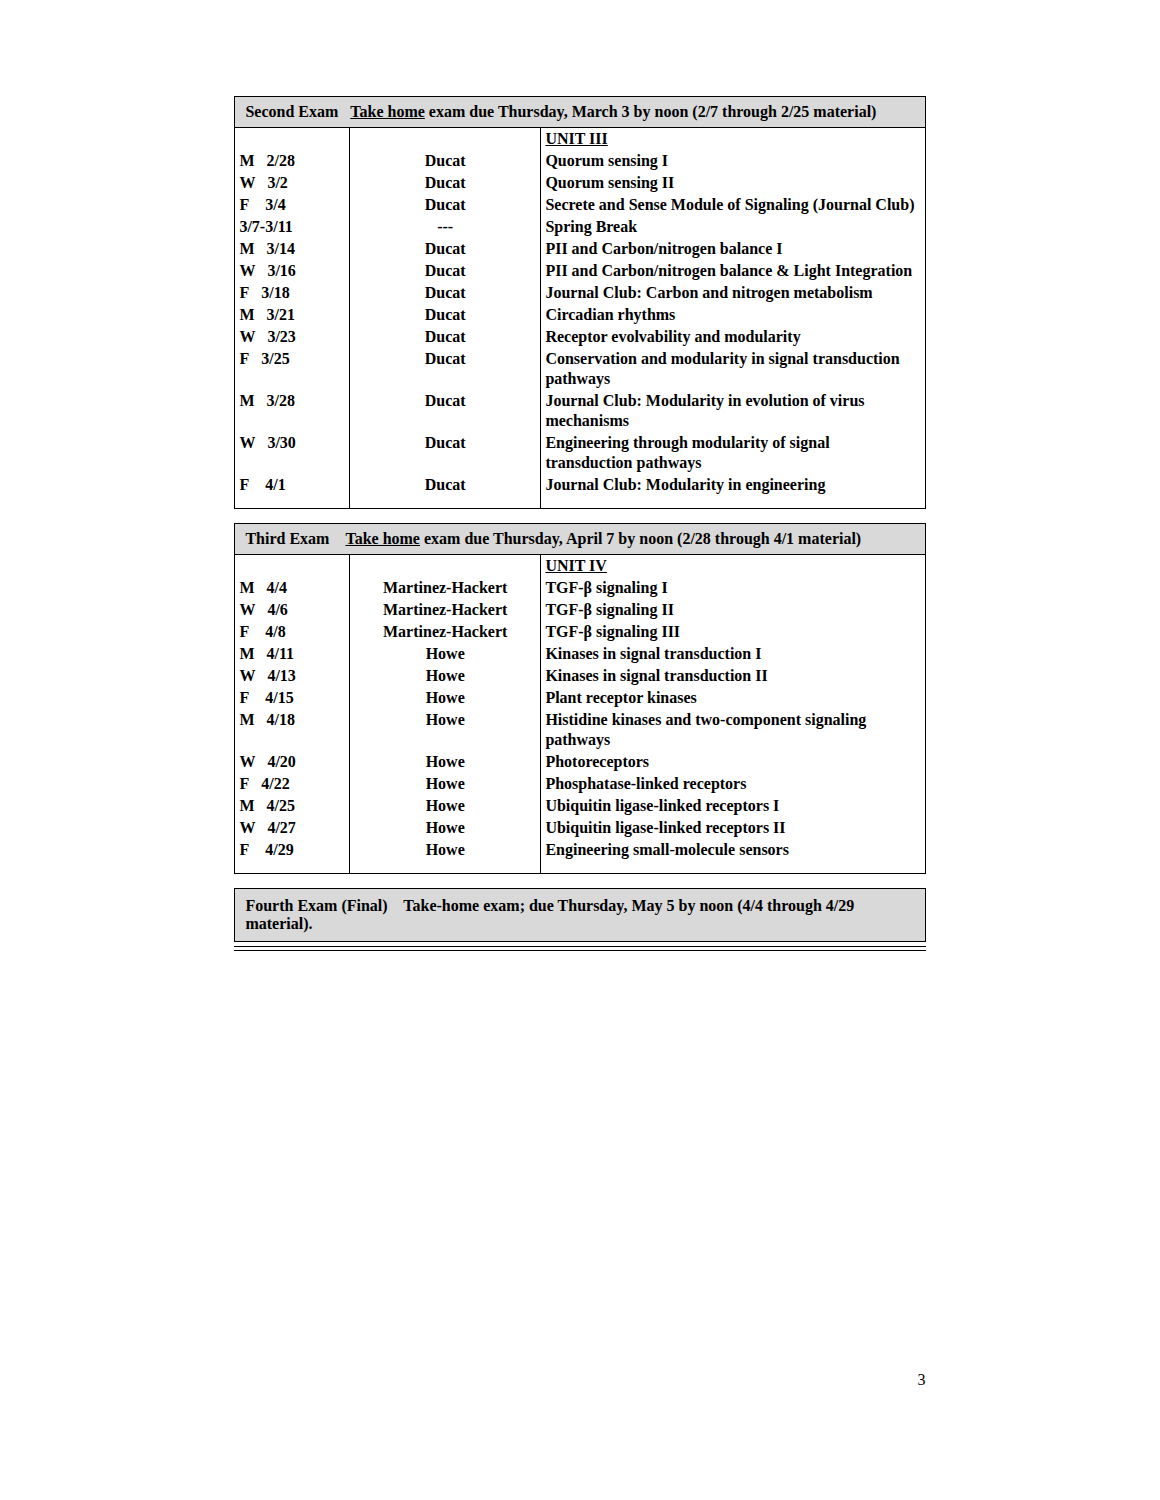Second Exam Take home exam due Thursday, March 3 by noon (2/7 through 2/25 material)
| | | UNIT III |
| M 2/28 | Ducat | Quorum sensing I |
| W 3/2 | Ducat | Quorum sensing II |
| F 3/4 | Ducat | Secrete and Sense Module of Signaling (Journal Club) |
| 3/7-3/11 | --- | Spring Break |
| M 3/14 | Ducat | PII and Carbon/nitrogen balance I |
| W 3/16 | Ducat | PII and Carbon/nitrogen balance & Light Integration |
| F 3/18 | Ducat | Journal Club: Carbon and nitrogen metabolism |
| M 3/21 | Ducat | Circadian rhythms |
| W 3/23 | Ducat | Receptor evolvability and modularity |
| F 3/25 | Ducat | Conservation and modularity in signal transduction pathways |
| M 3/28 | Ducat | Journal Club: Modularity in evolution of virus mechanisms |
| W 3/30 | Ducat | Engineering through modularity of signal transduction pathways |
| F 4/1 | Ducat | Journal Club: Modularity in engineering |
Third Exam Take home exam due Thursday, April 7 by noon (2/28 through 4/1 material)
| | | UNIT IV |
| M 4/4 | Martinez-Hackert | TGF-β signaling I |
| W 4/6 | Martinez-Hackert | TGF-β signaling II |
| F 4/8 | Martinez-Hackert | TGF-β signaling III |
| M 4/11 | Howe | Kinases in signal transduction I |
| W 4/13 | Howe | Kinases in signal transduction II |
| F 4/15 | Howe | Plant receptor kinases |
| M 4/18 | Howe | Histidine kinases and two-component signaling pathways |
| W 4/20 | Howe | Photoreceptors |
| F 4/22 | Howe | Phosphatase-linked receptors |
| M 4/25 | Howe | Ubiquitin ligase-linked receptors I |
| W 4/27 | Howe | Ubiquitin ligase-linked receptors II |
| F 4/29 | Howe | Engineering small-molecule sensors |
Fourth Exam (Final) Take-home exam; due Thursday, May 5 by noon (4/4 through 4/29 material).
3